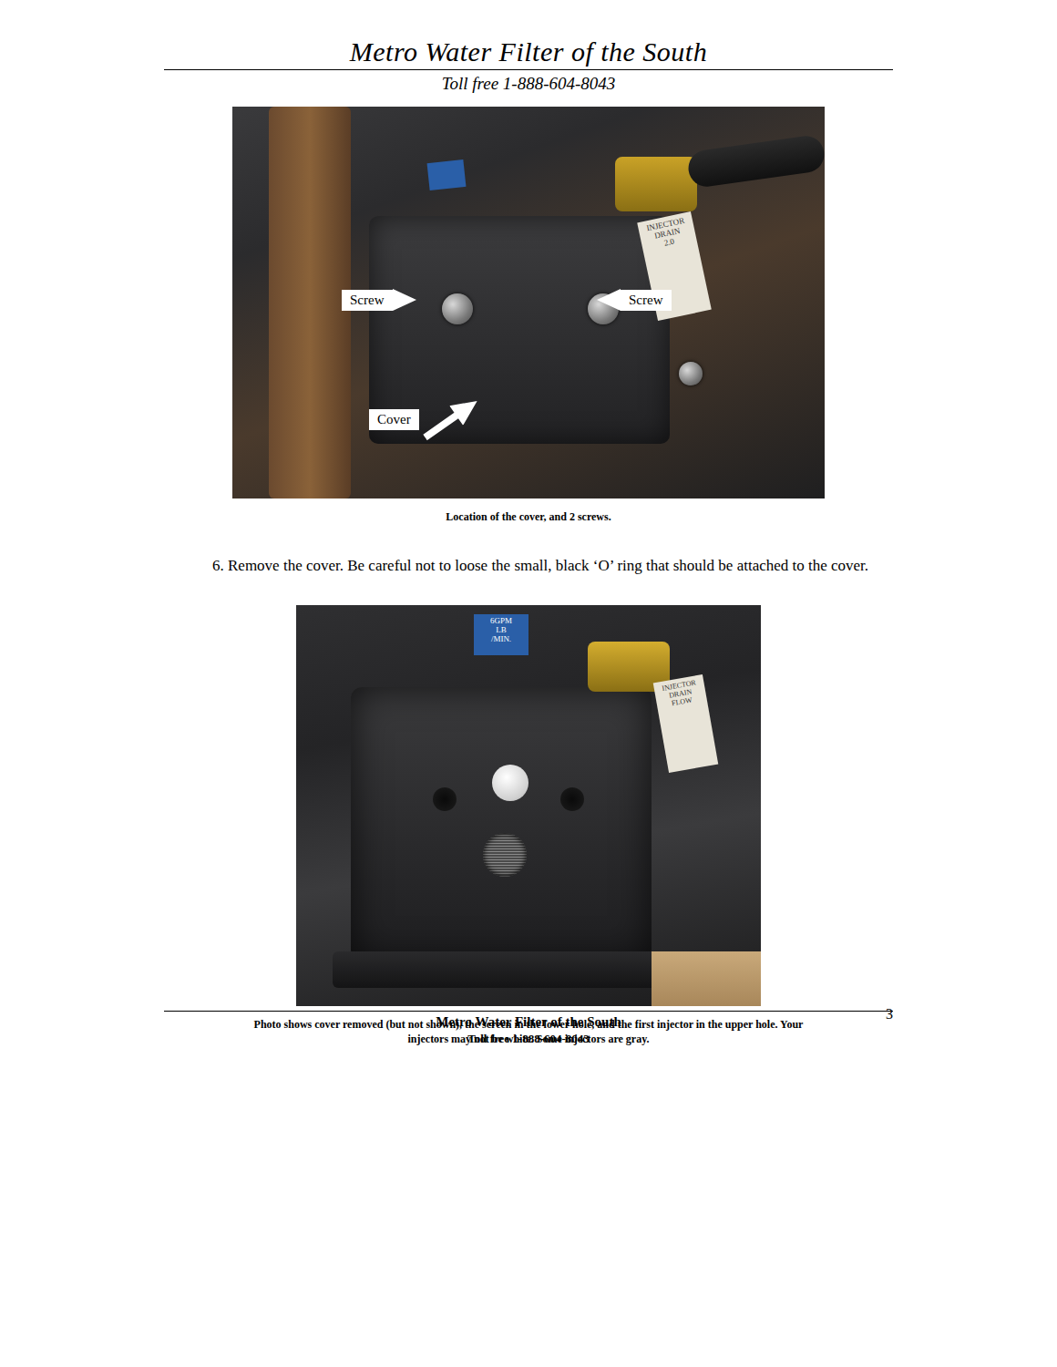Metro Water Filter of the South
Toll free 1-888-604-8043
INJECTOR
DRAIN
2.0
Screw
Screw
Cover
Location of the cover, and 2 screws.
Remove the cover. Be careful not to loose the small, black ‘O’ ring that should be attached to the cover.
6GPM
LB
/MIN.
INJECTOR
DRAIN
FLOW
Photo shows cover removed (but not shown), the screen in the lower hole, and the first injector in the upper hole. Your injectors may not be white. Some injectors are gray.
Metro Water Filter of the South
Toll free 1-888-604-8043
3